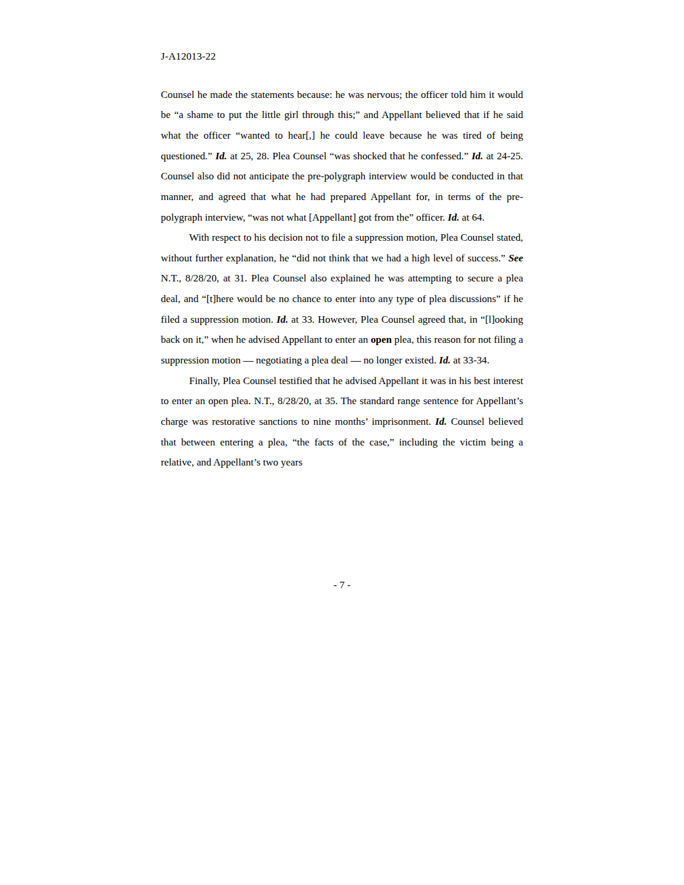J-A12013-22
Counsel he made the statements because: he was nervous; the officer told him it would be “a shame to put the little girl through this;” and Appellant believed that if he said what the officer “wanted to hear[,] he could leave because he was tired of being questioned.” Id. at 25, 28. Plea Counsel “was shocked that he confessed.” Id. at 24-25. Counsel also did not anticipate the pre-polygraph interview would be conducted in that manner, and agreed that what he had prepared Appellant for, in terms of the pre-polygraph interview, “was not what [Appellant] got from the” officer. Id. at 64.
With respect to his decision not to file a suppression motion, Plea Counsel stated, without further explanation, he “did not think that we had a high level of success.” See N.T., 8/28/20, at 31. Plea Counsel also explained he was attempting to secure a plea deal, and “[t]here would be no chance to enter into any type of plea discussions” if he filed a suppression motion. Id. at 33. However, Plea Counsel agreed that, in “[l]ooking back on it,” when he advised Appellant to enter an open plea, this reason for not filing a suppression motion — negotiating a plea deal — no longer existed. Id. at 33-34.
Finally, Plea Counsel testified that he advised Appellant it was in his best interest to enter an open plea. N.T., 8/28/20, at 35. The standard range sentence for Appellant’s charge was restorative sanctions to nine months’ imprisonment. Id. Counsel believed that between entering a plea, “the facts of the case,” including the victim being a relative, and Appellant’s two years
- 7 -